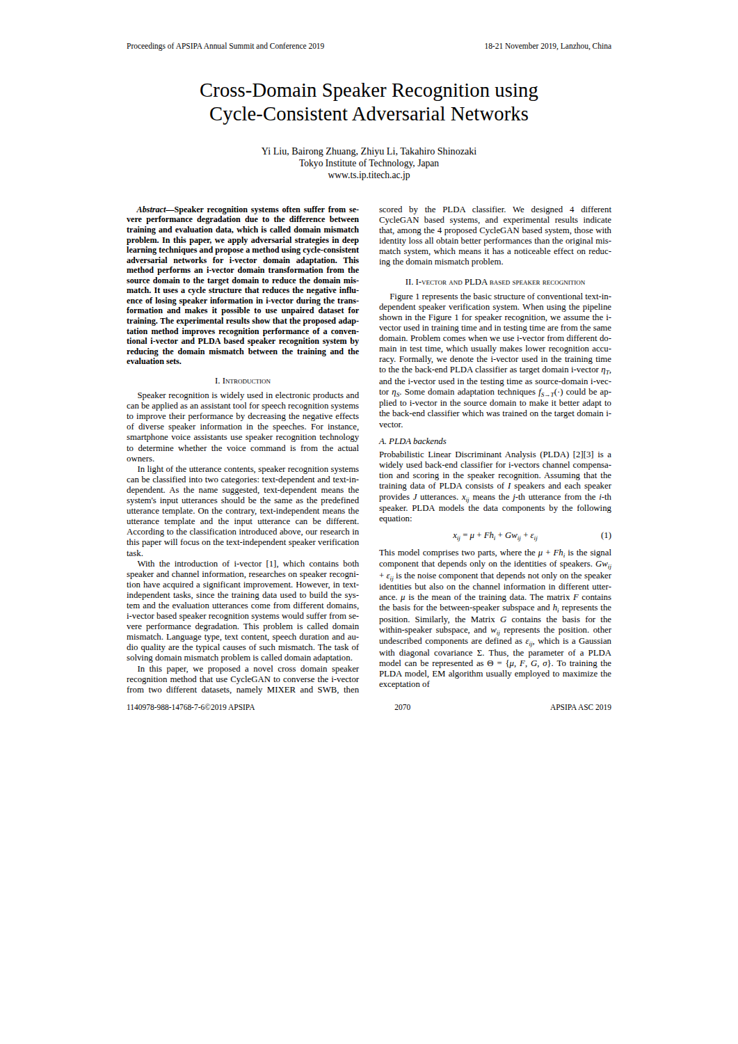Proceedings of APSIPA Annual Summit and Conference 2019 18-21 November 2019, Lanzhou, China
Cross-Domain Speaker Recognition using
Cycle-Consistent Adversarial Networks
Yi Liu, Bairong Zhuang, Zhiyu Li, Takahiro Shinozaki
Tokyo Institute of Technology, Japan
www.ts.ip.titech.ac.jp
Abstract—Speaker recognition systems often suffer from severe performance degradation due to the difference between training and evaluation data, which is called domain mismatch problem. In this paper, we apply adversarial strategies in deep learning techniques and propose a method using cycle-consistent adversarial networks for i-vector domain adaptation. This method performs an i-vector domain transformation from the source domain to the target domain to reduce the domain mismatch. It uses a cycle structure that reduces the negative influence of losing speaker information in i-vector during the transformation and makes it possible to use unpaired dataset for training. The experimental results show that the proposed adaptation method improves recognition performance of a conventional i-vector and PLDA based speaker recognition system by reducing the domain mismatch between the training and the evaluation sets.
I. Introduction
Speaker recognition is widely used in electronic products and can be applied as an assistant tool for speech recognition systems to improve their performance by decreasing the negative effects of diverse speaker information in the speeches. For instance, smartphone voice assistants use speaker recognition technology to determine whether the voice command is from the actual owners.
In light of the utterance contents, speaker recognition systems can be classified into two categories: text-dependent and text-independent. As the name suggested, text-dependent means the system's input utterances should be the same as the predefined utterance template. On the contrary, text-independent means the utterance template and the input utterance can be different. According to the classification introduced above, our research in this paper will focus on the text-independent speaker verification task.
With the introduction of i-vector [1], which contains both speaker and channel information, researches on speaker recognition have acquired a significant improvement. However, in text-independent tasks, since the training data used to build the system and the evaluation utterances come from different domains, i-vector based speaker recognition systems would suffer from severe performance degradation. This problem is called domain mismatch. Language type, text content, speech duration and audio quality are the typical causes of such mismatch. The task of solving domain mismatch problem is called domain adaptation.
In this paper, we proposed a novel cross domain speaker recognition method that use CycleGAN to converse the i-vector from two different datasets, namely MIXER and SWB, then scored by the PLDA classifier. We designed 4 different CycleGAN based systems, and experimental results indicate that, among the 4 proposed CycleGAN based system, those with identity loss all obtain better performances than the original mismatch system, which means it has a noticeable effect on reducing the domain mismatch problem.
II. I-vector and PLDA based speaker recognition
Figure 1 represents the basic structure of conventional text-independent speaker verification system. When using the pipeline shown in the Figure 1 for speaker recognition, we assume the i-vector used in training time and in testing time are from the same domain. Problem comes when we use i-vector from different domain in test time, which usually makes lower recognition accuracy. Formally, we denote the i-vector used in the training time to the the back-end PLDA classifier as target domain i-vector ηT, and the i-vector used in the testing time as source-domain i-vector ηS. Some domain adaptation techniques fS→T(·) could be applied to i-vector in the source domain to make it better adapt to the back-end classifier which was trained on the target domain i-vector.
A. PLDA backends
Probabilistic Linear Discriminant Analysis (PLDA) [2][3] is a widely used back-end classifier for i-vectors channel compensation and scoring in the speaker recognition. Assuming that the training data of PLDA consists of I speakers and each speaker provides J utterances. xij means the j-th utterance from the i-th speaker. PLDA models the data components by the following equation:
xij = μ + Fhi + Gwij + εij (1)
This model comprises two parts, where the μ + Fhi is the signal component that depends only on the identities of speakers. Gwij + εij is the noise component that depends not only on the speaker identities but also on the channel information in different utterance. μ is the mean of the training data. The matrix F contains the basis for the between-speaker subspace and hi represents the position. Similarly, the Matrix G contains the basis for the within-speaker subspace, and wij represents the position. other undescribed components are defined as εij, which is a Gaussian with diagonal covariance Σ. Thus, the parameter of a PLDA model can be represented as Θ = {μ, F, G, σ}. To training the PLDA model, EM algorithm usually employed to maximize the exceptation of
1140978-988-14768-7-6©2019 APSIPA 2070 APSIPA ASC 2019